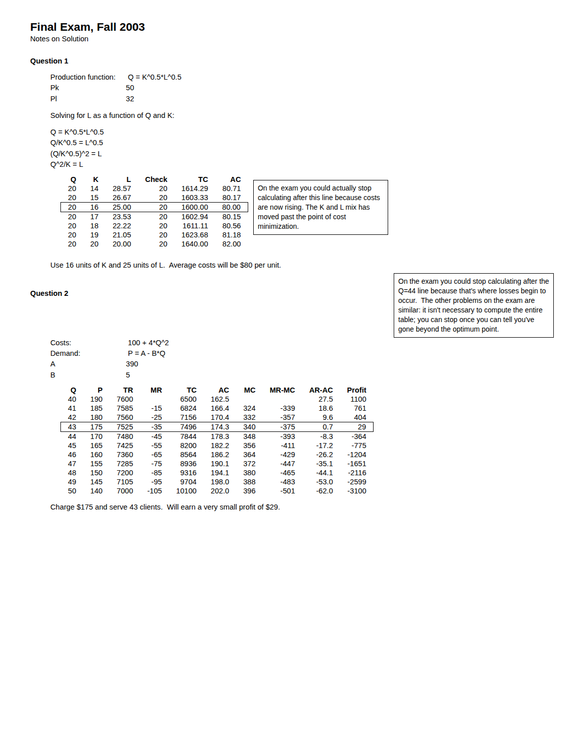Final Exam, Fall 2003
Notes on Solution
Question 1
Production function: Q = K^0.5*L^0.5
Pk 50
Pl 32
Solving for L as a function of Q and K:
Q = K^0.5*L^0.5
Q/K^0.5 = L^0.5
(Q/K^0.5)^2 = L
Q^2/K = L
| Q | K | L | Check | TC | AC |
| --- | --- | --- | --- | --- | --- |
| 20 | 14 | 28.57 | 20 | 1614.29 | 80.71 |
| 20 | 15 | 26.67 | 20 | 1603.33 | 80.17 |
| 20 | 16 | 25.00 | 20 | 1600.00 | 80.00 |
| 20 | 17 | 23.53 | 20 | 1602.94 | 80.15 |
| 20 | 18 | 22.22 | 20 | 1611.11 | 80.56 |
| 20 | 19 | 21.05 | 20 | 1623.68 | 81.18 |
| 20 | 20 | 20.00 | 20 | 1640.00 | 82.00 |
On the exam you could actually stop calculating after this line because costs are now rising. The K and L mix has moved past the point of cost minimization.
Use 16 units of K and 25 units of L. Average costs will be $80 per unit.
Question 2
On the exam you could stop calculating after the Q=44 line because that's where losses begin to occur. The other problems on the exam are similar: it isn't necessary to compute the entire table; you can stop once you can tell you've gone beyond the optimum point.
Costs: 100 + 4*Q^2
Demand: P = A - B*Q
A 390
B 5
| Q | P | TR | MR | TC | AC | MC | MR-MC | AR-AC | Profit |
| --- | --- | --- | --- | --- | --- | --- | --- | --- | --- |
| 40 | 190 | 7600 | | 6500 | 162.5 | | | 27.5 | 1100 |
| 41 | 185 | 7585 | -15 | 6824 | 166.4 | 324 | -339 | 18.6 | 761 |
| 42 | 180 | 7560 | -25 | 7156 | 170.4 | 332 | -357 | 9.6 | 404 |
| 43 | 175 | 7525 | -35 | 7496 | 174.3 | 340 | -375 | 0.7 | 29 |
| 44 | 170 | 7480 | -45 | 7844 | 178.3 | 348 | -393 | -8.3 | -364 |
| 45 | 165 | 7425 | -55 | 8200 | 182.2 | 356 | -411 | -17.2 | -775 |
| 46 | 160 | 7360 | -65 | 8564 | 186.2 | 364 | -429 | -26.2 | -1204 |
| 47 | 155 | 7285 | -75 | 8936 | 190.1 | 372 | -447 | -35.1 | -1651 |
| 48 | 150 | 7200 | -85 | 9316 | 194.1 | 380 | -465 | -44.1 | -2116 |
| 49 | 145 | 7105 | -95 | 9704 | 198.0 | 388 | -483 | -53.0 | -2599 |
| 50 | 140 | 7000 | -105 | 10100 | 202.0 | 396 | -501 | -62.0 | -3100 |
Charge $175 and serve 43 clients. Will earn a very small profit of $29.